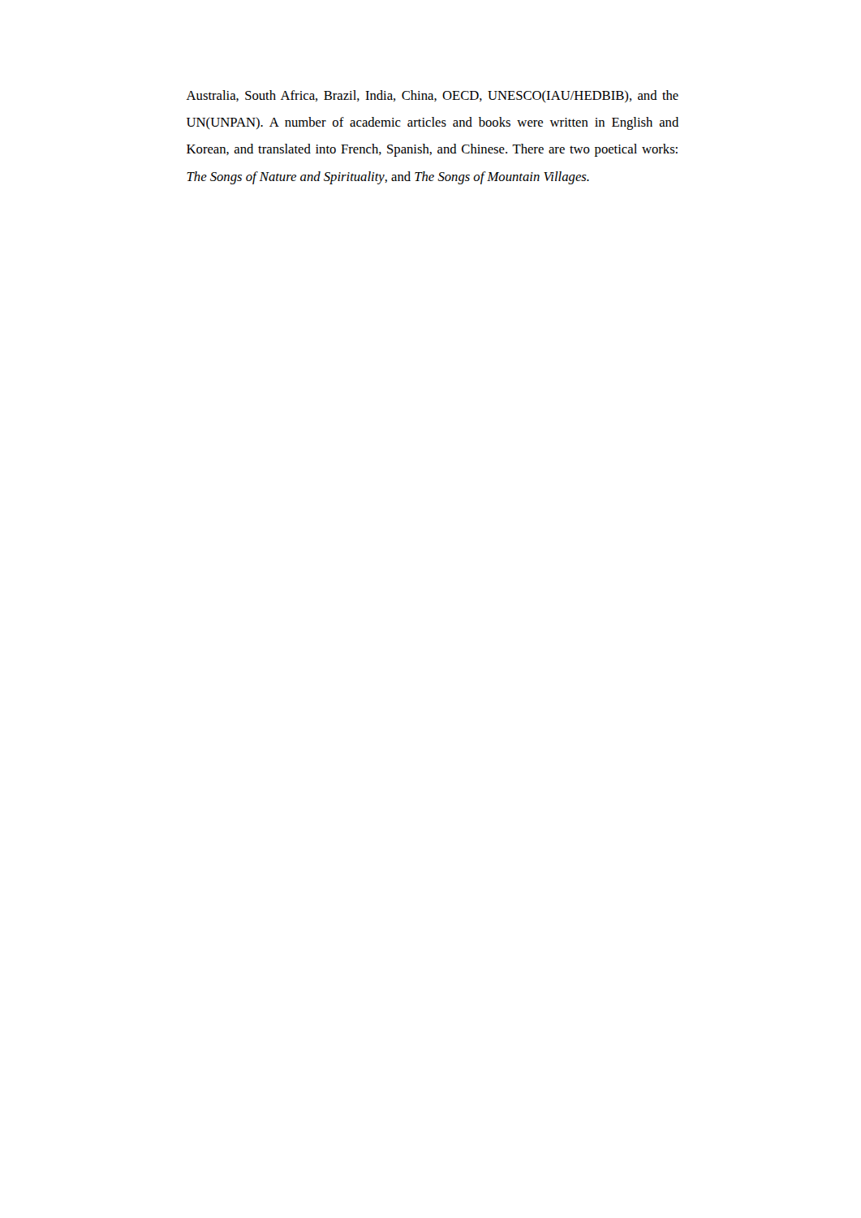Australia, South Africa, Brazil, India, China, OECD, UNESCO(IAU/HEDBIB), and the UN(UNPAN). A number of academic articles and books were written in English and Korean, and translated into French, Spanish, and Chinese. There are two poetical works: The Songs of Nature and Spirituality, and The Songs of Mountain Villages.